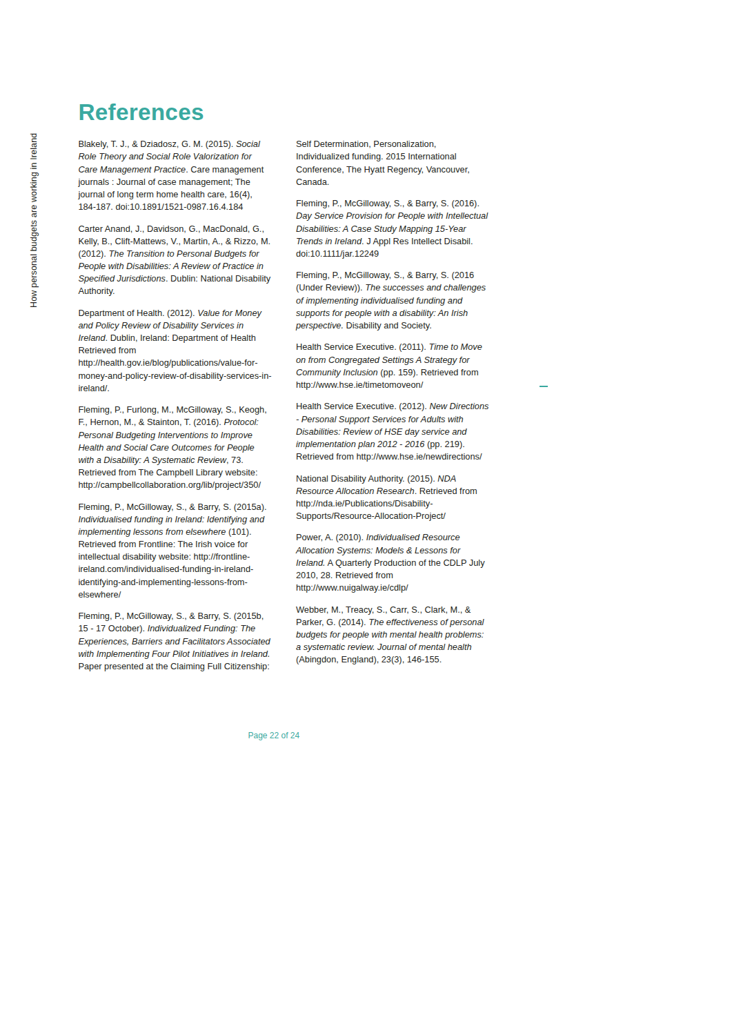How personal budgets are working in Ireland
References
Blakely, T. J., & Dziadosz, G. M. (2015). Social Role Theory and Social Role Valorization for Care Management Practice. Care management journals : Journal of case management; The journal of long term home health care, 16(4), 184-187. doi:10.1891/1521-0987.16.4.184
Carter Anand, J., Davidson, G., MacDonald, G., Kelly, B., Clift-Mattews, V., Martin, A., & Rizzo, M. (2012). The Transition to Personal Budgets for People with Disabilities: A Review of Practice in Specified Jurisdictions. Dublin: National Disability Authority.
Department of Health. (2012). Value for Money and Policy Review of Disability Services in Ireland. Dublin, Ireland: Department of Health Retrieved from http://health.gov.ie/blog/publications/value-for-money-and-policy-review-of-disability-services-in-ireland/.
Fleming, P., Furlong, M., McGilloway, S., Keogh, F., Hernon, M., & Stainton, T. (2016). Protocol: Personal Budgeting Interventions to Improve Health and Social Care Outcomes for People with a Disability: A Systematic Review, 73. Retrieved from The Campbell Library website: http://campbellcollaboration.org/lib/project/350/
Fleming, P., McGilloway, S., & Barry, S. (2015a). Individualised funding in Ireland: Identifying and implementing lessons from elsewhere (101). Retrieved from Frontline: The Irish voice for intellectual disability website: http://frontline-ireland.com/individualised-funding-in-ireland-identifying-and-implementing-lessons-from-elsewhere/
Fleming, P., McGilloway, S., & Barry, S. (2015b, 15 - 17 October). Individualized Funding: The Experiences, Barriers and Facilitators Associated with Implementing Four Pilot Initiatives in Ireland. Paper presented at the Claiming Full Citizenship: Self Determination, Personalization, Individualized funding. 2015 International Conference, The Hyatt Regency, Vancouver, Canada.
Fleming, P., McGilloway, S., & Barry, S. (2016). Day Service Provision for People with Intellectual Disabilities: A Case Study Mapping 15-Year Trends in Ireland. J Appl Res Intellect Disabil. doi:10.1111/jar.12249
Fleming, P., McGilloway, S., & Barry, S. (2016 (Under Review)). The successes and challenges of implementing individualised funding and supports for people with a disability: An Irish perspective. Disability and Society.
Health Service Executive. (2011). Time to Move on from Congregated Settings A Strategy for Community Inclusion (pp. 159). Retrieved from http://www.hse.ie/timetomoveon/
Health Service Executive. (2012). New Directions - Personal Support Services for Adults with Disabilities: Review of HSE day service and implementation plan 2012 - 2016 (pp. 219). Retrieved from http://www.hse.ie/newdirections/
National Disability Authority. (2015). NDA Resource Allocation Research. Retrieved from http://nda.ie/Publications/Disability-Supports/Resource-Allocation-Project/
Power, A. (2010). Individualised Resource Allocation Systems: Models & Lessons for Ireland. A Quarterly Production of the CDLP July 2010, 28. Retrieved from http://www.nuigalway.ie/cdlp/
Webber, M., Treacy, S., Carr, S., Clark, M., & Parker, G. (2014). The effectiveness of personal budgets for people with mental health problems: a systematic review. Journal of mental health (Abingdon, England), 23(3), 146-155.
Page 22 of 24